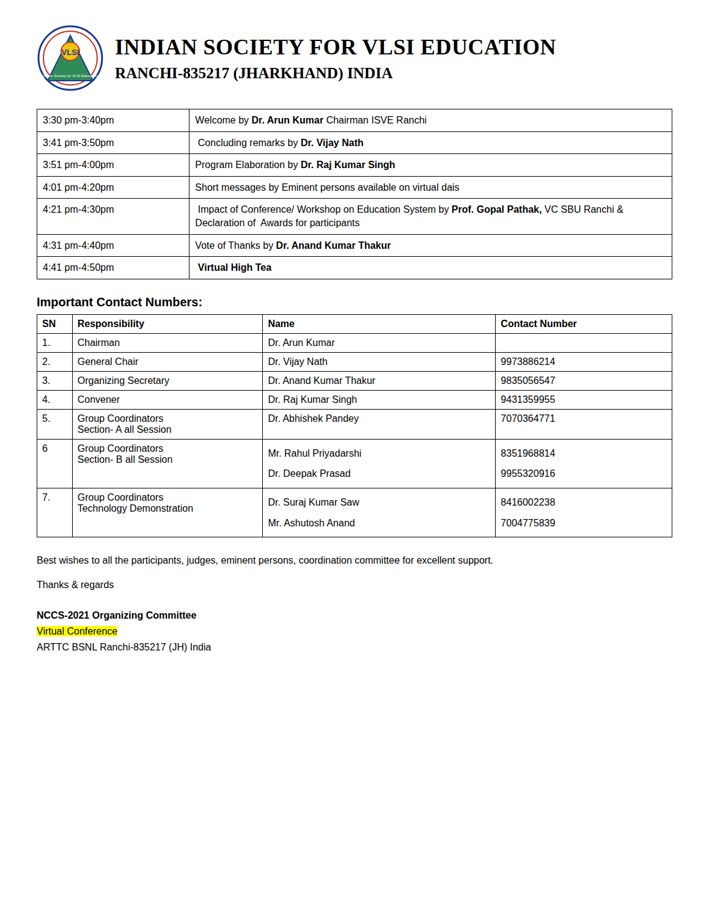VLSI Indian Society for VLSI Education
INDIAN SOCIETY FOR VLSI EDUCATION
RANCHI-835217 (JHARKHAND) INDIA
| 3:30 pm-3:40pm | Welcome by Dr. Arun Kumar Chairman ISVE Ranchi |
| 3:41 pm-3:50pm | Concluding remarks by Dr. Vijay Nath |
| 3:51 pm-4:00pm | Program Elaboration by Dr. Raj Kumar Singh |
| 4:01 pm-4:20pm | Short messages by Eminent persons available on virtual dais |
| 4:21 pm-4:30pm | Impact of Conference/ Workshop on Education System by Prof. Gopal Pathak, VC SBU Ranchi & Declaration of Awards for participants |
| 4:31 pm-4:40pm | Vote of Thanks by Dr. Anand Kumar Thakur |
| 4:41 pm-4:50pm | Virtual High Tea |
Important Contact Numbers:
| SN | Responsibility | Name | Contact Number |
| --- | --- | --- | --- |
| 1. | Chairman | Dr. Arun Kumar | |
| 2. | General Chair | Dr. Vijay Nath | 9973886214 |
| 3. | Organizing Secretary | Dr. Anand Kumar Thakur | 9835056547 |
| 4. | Convener | Dr. Raj Kumar Singh | 9431359955 |
| 5. | Group Coordinators Section- A all Session | Dr. Abhishek Pandey | 7070364771 |
| 6 | Group Coordinators Section- B all Session | Mr. Rahul Priyadarshi Dr. Deepak Prasad | 8351968814 9955320916 |
| 7. | Group Coordinators Technology Demonstration | Dr. Suraj Kumar Saw Mr. Ashutosh Anand | 8416002238 7004775839 |
Best wishes to all the participants, judges, eminent persons, coordination committee for excellent support.
Thanks & regards
NCCS-2021 Organizing Committee
Virtual Conference
ARTTC BSNL Ranchi-835217 (JH) India